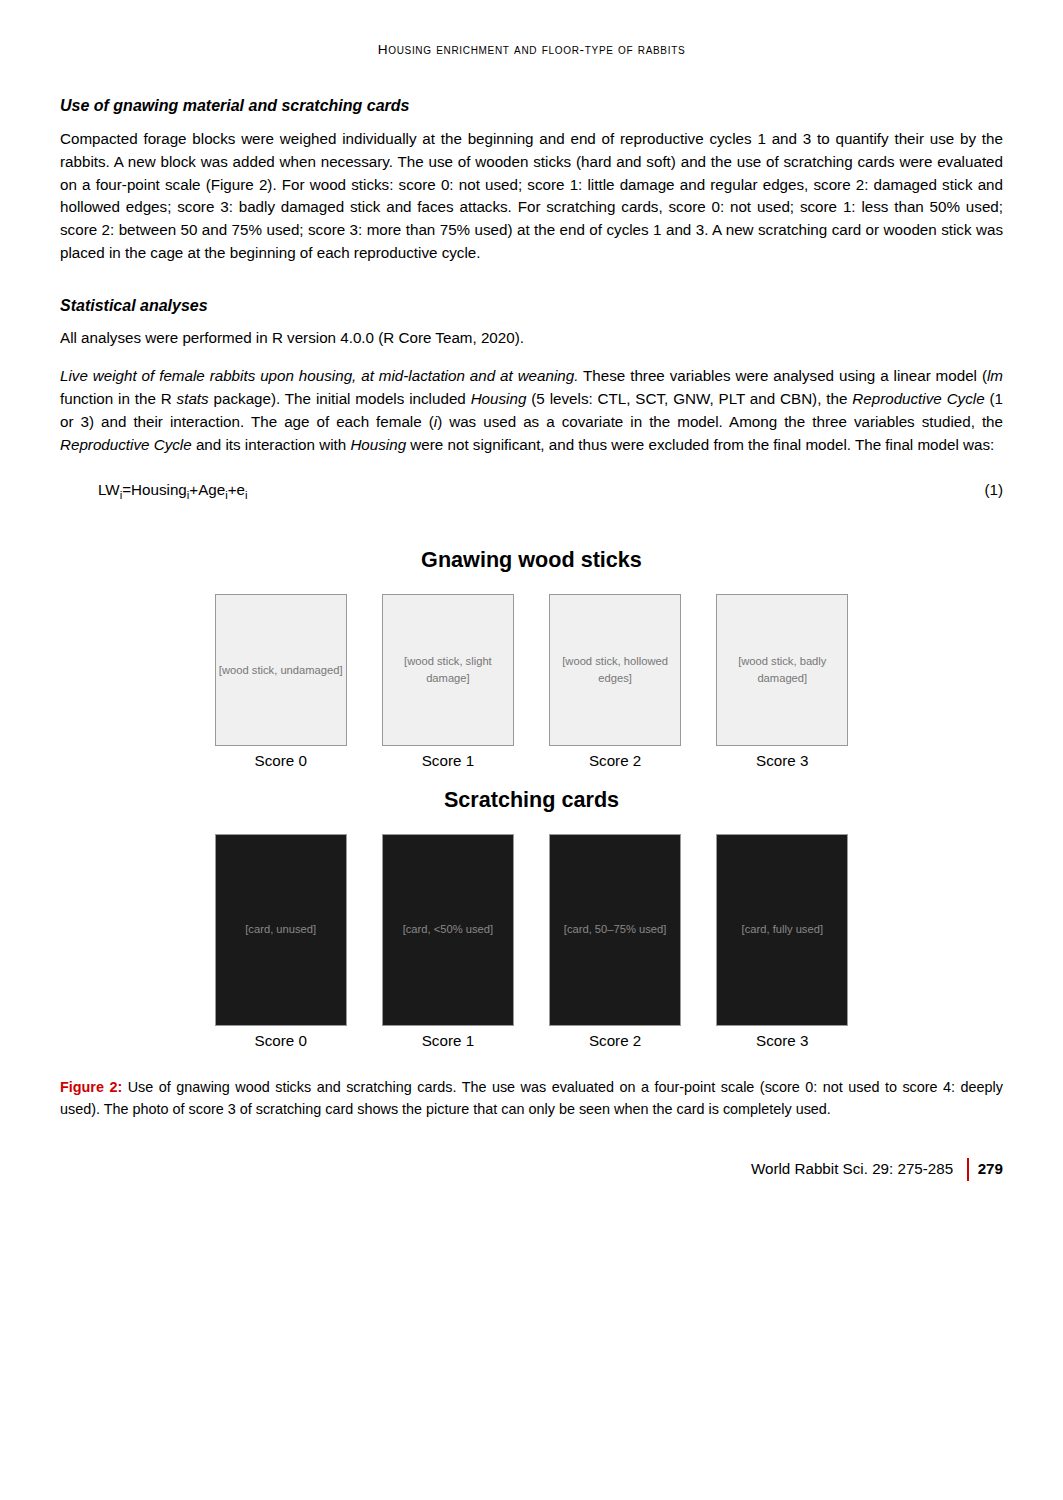Housing enrichment and floor-type of rabbits
Use of gnawing material and scratching cards
Compacted forage blocks were weighed individually at the beginning and end of reproductive cycles 1 and 3 to quantify their use by the rabbits. A new block was added when necessary. The use of wooden sticks (hard and soft) and the use of scratching cards were evaluated on a four-point scale (Figure 2). For wood sticks: score 0: not used; score 1: little damage and regular edges, score 2: damaged stick and hollowed edges; score 3: badly damaged stick and faces attacks. For scratching cards, score 0: not used; score 1: less than 50% used; score 2: between 50 and 75% used; score 3: more than 75% used) at the end of cycles 1 and 3. A new scratching card or wooden stick was placed in the cage at the beginning of each reproductive cycle.
Statistical analyses
All analyses were performed in R version 4.0.0 (R Core Team, 2020).
Live weight of female rabbits upon housing, at mid-lactation and at weaning. These three variables were analysed using a linear model (lm function in the R stats package). The initial models included Housing (5 levels: CTL, SCT, GNW, PLT and CBN), the Reproductive Cycle (1 or 3) and their interaction. The age of each female (i) was used as a covariate in the model. Among the three variables studied, the Reproductive Cycle and its interaction with Housing were not significant, and thus were excluded from the final model. The final model was:
LWi=Housingi+Agei+ei (1)
Gnawing wood sticks
[wood stick, undamaged]
Score 0
[wood stick, slight damage]
Score 1
[wood stick, hollowed edges]
Score 2
[wood stick, badly damaged]
Score 3
Scratching cards
[card, unused]
Score 0
[card, <50% used]
Score 1
[card, 50–75% used]
Score 2
[card, fully used]
Score 3
Figure 2: Use of gnawing wood sticks and scratching cards. The use was evaluated on a four-point scale (score 0: not used to score 4: deeply used). The photo of score 3 of scratching card shows the picture that can only be seen when the card is completely used.
World Rabbit Sci. 29: 275-285 279